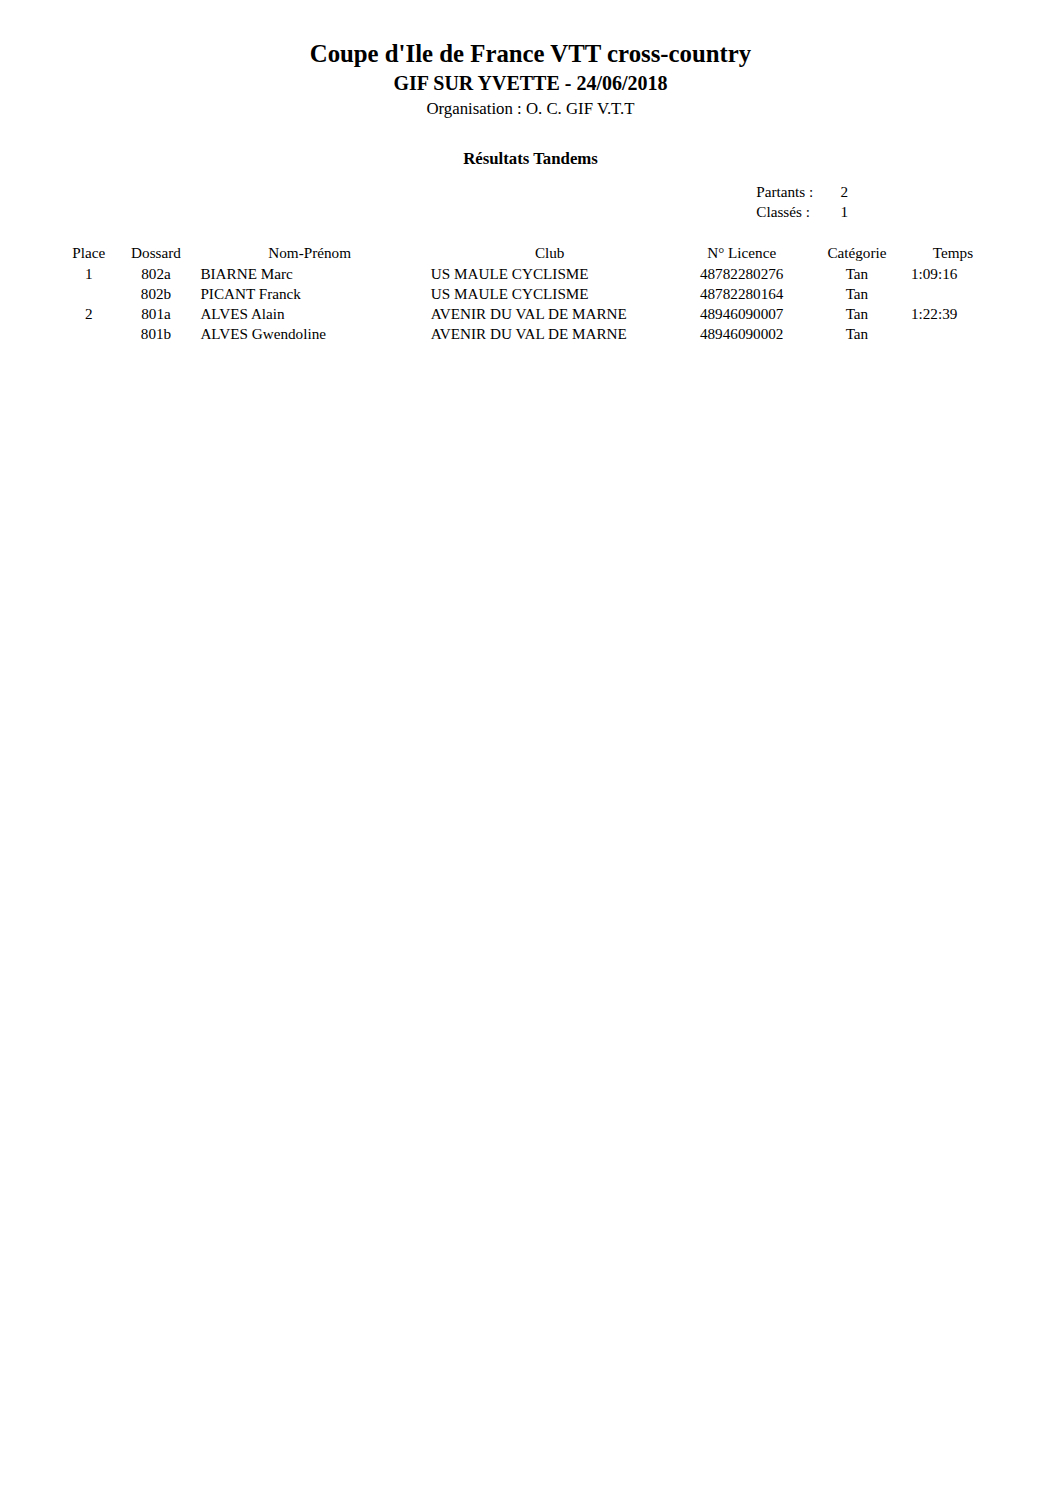Coupe d'Ile de France VTT cross-country
GIF SUR YVETTE - 24/06/2018
Organisation : O. C. GIF V.T.T
Résultats Tandems
| Partants : | 2 |
| Classés : | 1 |
| Place | Dossard | Nom-Prénom | Club | N° Licence | Catégorie | Temps |
| --- | --- | --- | --- | --- | --- | --- |
| 1 | 802a | BIARNE Marc | US MAULE CYCLISME | 48782280276 | Tan | 1:09:16 |
| | 802b | PICANT Franck | US MAULE CYCLISME | 48782280164 | Tan | |
| 2 | 801a | ALVES Alain | AVENIR DU VAL DE MARNE | 48946090007 | Tan | 1:22:39 |
| | 801b | ALVES Gwendoline | AVENIR DU VAL DE MARNE | 48946090002 | Tan | |